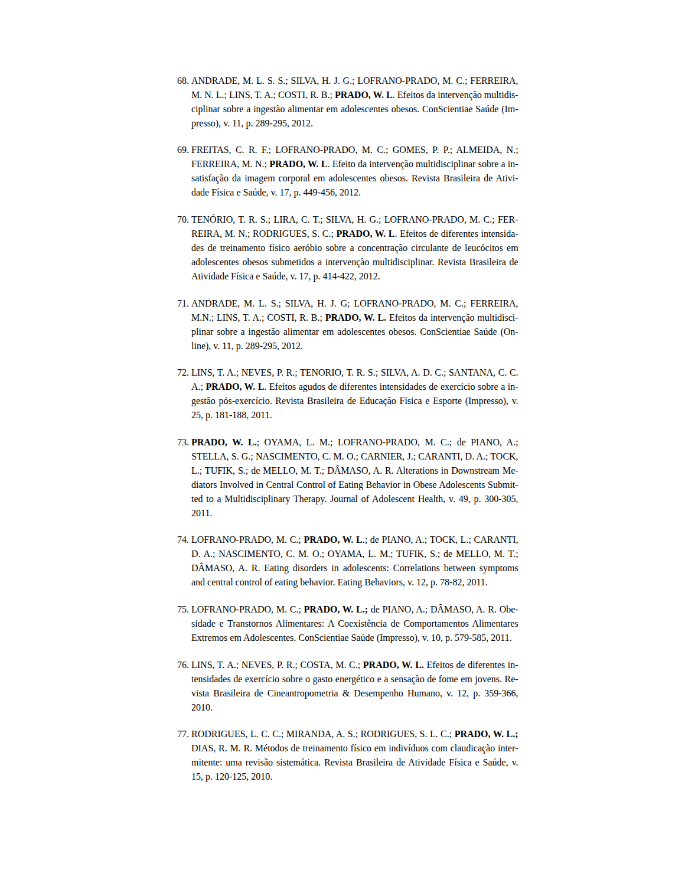ANDRADE, M. L. S. S.; SILVA, H. J. G.; LOFRANO-PRADO, M. C.; FERREIRA, M. N. L.; LINS, T. A.; COSTI, R. B.; PRADO, W. L. Efeitos da intervenção multidisciplinar sobre a ingestão alimentar em adolescentes obesos. ConScientiae Saúde (Impresso), v. 11, p. 289-295, 2012.
FREITAS, C. R. F.; LOFRANO-PRADO, M. C.; GOMES, P. P.; ALMEIDA, N.; FERREIRA, M. N.; PRADO, W. L. Efeito da intervenção multidisciplinar sobre a insatisfação da imagem corporal em adolescentes obesos. Revista Brasileira de Atividade Física e Saúde, v. 17, p. 449-456, 2012.
TENÓRIO, T. R. S.; LIRA, C. T.; SILVA, H. G.; LOFRANO-PRADO, M. C.; FERREIRA, M. N.; RODRIGUES, S. C.; PRADO, W. L. Efeitos de diferentes intensidades de treinamento físico aeróbio sobre a concentração circulante de leucócitos em adolescentes obesos submetidos a intervenção multidisciplinar. Revista Brasileira de Atividade Física e Saúde, v. 17, p. 414-422, 2012.
ANDRADE, M. L. S.; SILVA, H. J. G; LOFRANO-PRADO, M. C.; FERREIRA, M.N.; LINS, T. A.; COSTI, R. B.; PRADO, W. L. Efeitos da intervenção multidisciplinar sobre a ingestão alimentar em adolescentes obesos. ConScientiae Saúde (Online), v. 11, p. 289-295, 2012.
LINS, T. A.; NEVES, P. R.; TENORIO, T. R. S.; SILVA, A. D. C.; SANTANA, C. C. A.; PRADO, W. L. Efeitos agudos de diferentes intensidades de exercício sobre a ingestão pós-exercício. Revista Brasileira de Educação Física e Esporte (Impresso), v. 25, p. 181-188, 2011.
PRADO, W. L.; OYAMA, L. M.; LOFRANO-PRADO, M. C.; de PIANO, A.; STELLA, S. G.; NASCIMENTO, C. M. O.; CARNIER, J.; CARANTI, D. A.; TOCK, L.; TUFIK, S.; de MELLO, M. T.; DÂMASO, A. R. Alterations in Downstream Mediators Involved in Central Control of Eating Behavior in Obese Adolescents Submitted to a Multidisciplinary Therapy. Journal of Adolescent Health, v. 49, p. 300-305, 2011.
LOFRANO-PRADO, M. C.; PRADO, W. L.; de PIANO, A.; TOCK, L.; CARANTI, D. A.; NASCIMENTO, C. M. O.; OYAMA, L. M.; TUFIK, S.; de MELLO, M. T.; DÂMASO, A. R. Eating disorders in adolescents: Correlations between symptoms and central control of eating behavior. Eating Behaviors, v. 12, p. 78-82, 2011.
LOFRANO-PRADO, M. C.; PRADO, W. L.; de PIANO, A.; DÂMASO, A. R. Obesidade e Transtornos Alimentares: A Coexistência de Comportamentos Alimentares Extremos em Adolescentes. ConScientiae Saúde (Impresso), v. 10, p. 579-585, 2011.
LINS, T. A.; NEVES, P. R.; COSTA, M. C.; PRADO, W. L. Efeitos de diferentes intensidades de exercício sobre o gasto energético e a sensação de fome em jovens. Revista Brasileira de Cineantropometria & Desempenho Humano, v. 12, p. 359-366, 2010.
RODRIGUES, L. C. C.; MIRANDA, A. S.; RODRIGUES, S. L. C.; PRADO, W. L.; DIAS, R. M. R. Métodos de treinamento físico em indivíduos com claudicação intermitente: uma revisão sistemática. Revista Brasileira de Atividade Física e Saúde, v. 15, p. 120-125, 2010.